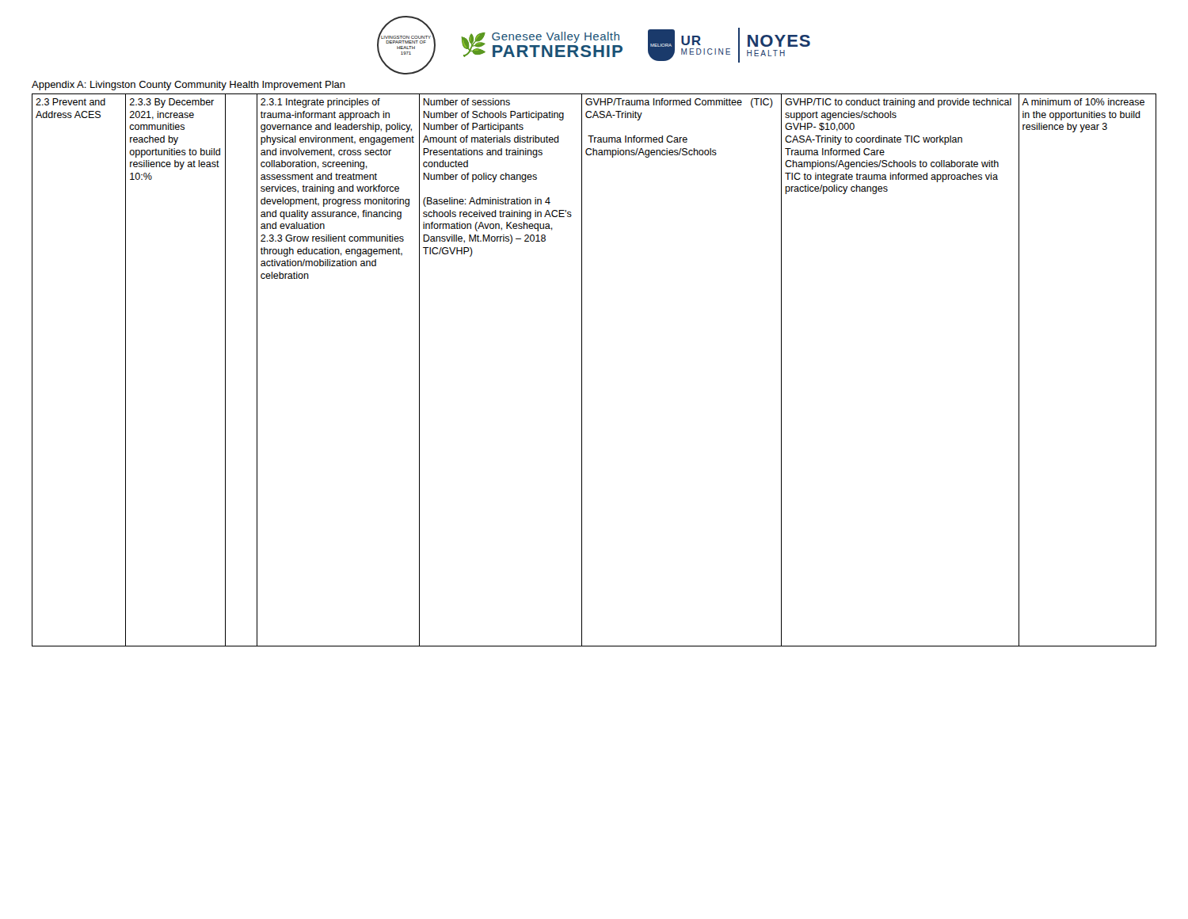LIVINGSTON COUNTY
DEPARTMENT OF HEALTH
1971
🌿
Genesee Valley Health
PARTNERSHIP
MELIORA
UR
MEDICINE
NOYES
HEALTH
Appendix A: Livingston County Community Health Improvement Plan
| 2.3 Prevent and Address ACES | 2.3.3 By December 2021, increase communities reached by opportunities to build resilience by at least 10:% | | 2.3.1 Integrate principles of trauma-informant approach in governance and leadership, policy, physical environment, engagement and involvement, cross sector collaboration, screening, assessment and treatment services, training and workforce development, progress monitoring and quality assurance, financing and evaluation 2.3.3 Grow resilient communities through education, engagement, activation/mobilization and celebration | Number of sessions Number of Schools Participating Number of Participants Amount of materials distributed Presentations and trainings conducted Number of policy changes (Baseline: Administration in 4 schools received training in ACE's information (Avon, Keshequa, Dansville, Mt.Morris) – 2018 TIC/GVHP) | GVHP/Trauma Informed Committee (TIC) CASA-Trinity Trauma Informed Care Champions/Agencies/Schools | GVHP/TIC to conduct training and provide technical support agencies/schools GVHP- $10,000 CASA-Trinity to coordinate TIC workplan Trauma Informed Care Champions/Agencies/Schools to collaborate with TIC to integrate trauma informed approaches via practice/policy changes | A minimum of 10% increase in the opportunities to build resilience by year 3 |